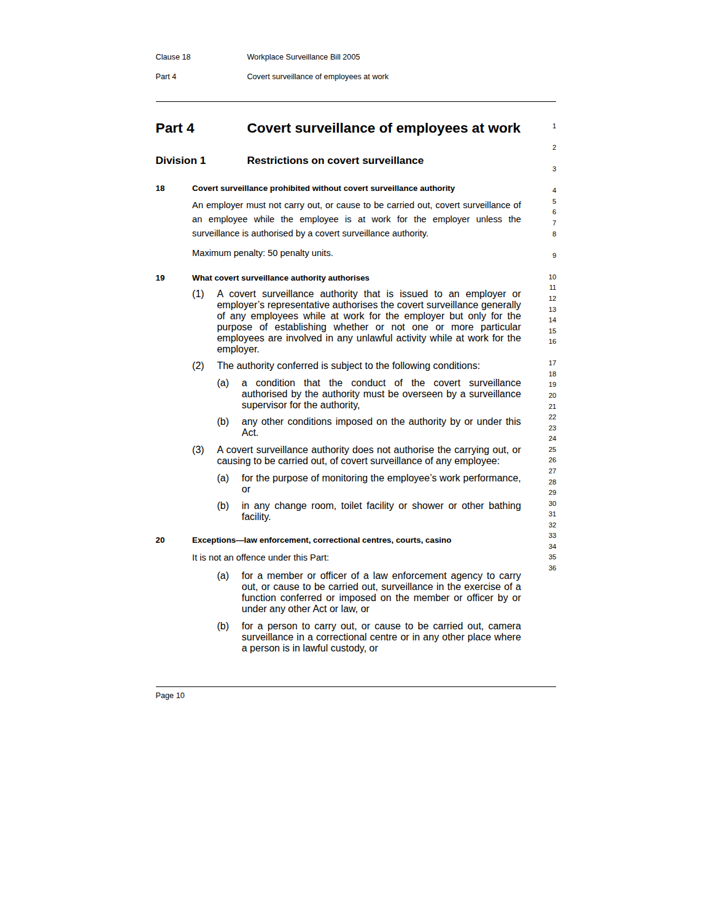Clause 18
Workplace Surveillance Bill 2005
Part 4
Covert surveillance of employees at work
Part 4 Covert surveillance of employees at work
Division 1 Restrictions on covert surveillance
18 Covert surveillance prohibited without covert surveillance authority
An employer must not carry out, or cause to be carried out, covert surveillance of an employee while the employee is at work for the employer unless the surveillance is authorised by a covert surveillance authority.
Maximum penalty: 50 penalty units.
19 What covert surveillance authority authorises
(1)
A covert surveillance authority that is issued to an employer or employer’s representative authorises the covert surveillance generally of any employees while at work for the employer but only for the purpose of establishing whether or not one or more particular employees are involved in any unlawful activity while at work for the employer.
(2)
The authority conferred is subject to the following conditions:
(a)
a condition that the conduct of the covert surveillance authorised by the authority must be overseen by a surveillance supervisor for the authority,
(b)
any other conditions imposed on the authority by or under this Act.
(3)
A covert surveillance authority does not authorise the carrying out, or causing to be carried out, of covert surveillance of any employee:
(a)
for the purpose of monitoring the employee’s work performance, or
(b)
in any change room, toilet facility or shower or other bathing facility.
20 Exceptions—law enforcement, correctional centres, courts, casino
It is not an offence under this Part:
(a)
for a member or officer of a law enforcement agency to carry out, or cause to be carried out, surveillance in the exercise of a function conferred or imposed on the member or officer by or under any other Act or law, or
(b)
for a person to carry out, or cause to be carried out, camera surveillance in a correctional centre or in any other place where a person is in lawful custody, or
1
2
3
4
5
6
7
8
9
10
11
12
13
14
15
16
17
18
19
20
21
22
23
24
25
26
27
28
29
30
31
32
33
34
35
36
Page 10